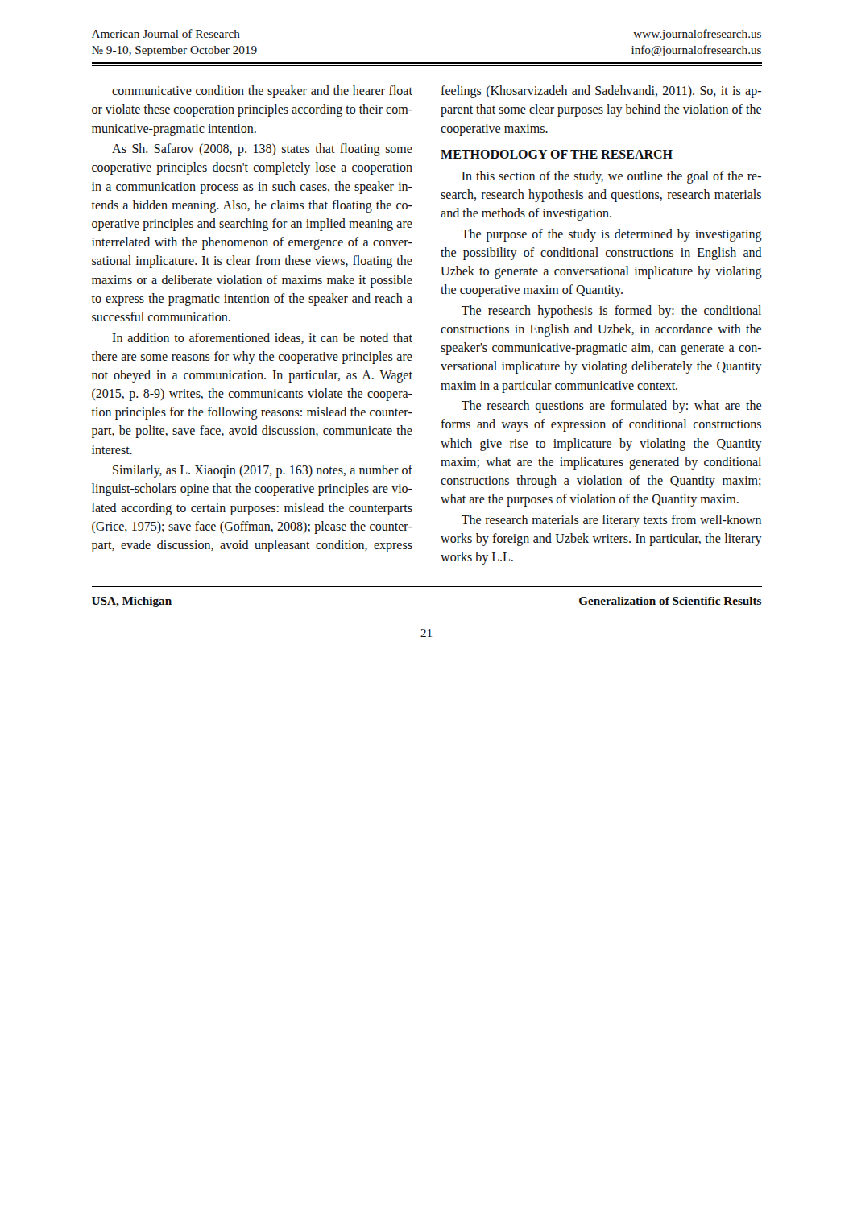American Journal of Research
№ 9-10, September October 2019
www.journalofresearch.us
info@journalofresearch.us
communicative condition the speaker and the hearer float or violate these cooperation principles according to their communicative-pragmatic intention.
As Sh. Safarov (2008, p. 138) states that floating some cooperative principles doesn't completely lose a cooperation in a communication process as in such cases, the speaker intends a hidden meaning. Also, he claims that floating the cooperative principles and searching for an implied meaning are interrelated with the phenomenon of emergence of a conversational implicature. It is clear from these views, floating the maxims or a deliberate violation of maxims make it possible to express the pragmatic intention of the speaker and reach a successful communication.
In addition to aforementioned ideas, it can be noted that there are some reasons for why the cooperative principles are not obeyed in a communication. In particular, as A. Waget (2015, p. 8-9) writes, the communicants violate the cooperation principles for the following reasons: mislead the counterpart, be polite, save face, avoid discussion, communicate the interest.
Similarly, as L. Xiaoqin (2017, p. 163) notes, a number of linguist-scholars opine that the cooperative principles are violated according to certain purposes: mislead the counterparts (Grice, 1975); save face (Goffman, 2008); please the counterpart, evade discussion, avoid unpleasant condition, express feelings (Khosarvizadeh and Sadehvandi, 2011). So, it is apparent that some clear purposes lay behind the violation of the cooperative maxims.
Methodology of the Research
In this section of the study, we outline the goal of the research, research hypothesis and questions, research materials and the methods of investigation.
The purpose of the study is determined by investigating the possibility of conditional constructions in English and Uzbek to generate a conversational implicature by violating the cooperative maxim of Quantity.
The research hypothesis is formed by: the conditional constructions in English and Uzbek, in accordance with the speaker's communicative-pragmatic aim, can generate a conversational implicature by violating deliberately the Quantity maxim in a particular communicative context.
The research questions are formulated by: what are the forms and ways of expression of conditional constructions which give rise to implicature by violating the Quantity maxim; what are the implicatures generated by conditional constructions through a violation of the Quantity maxim; what are the purposes of violation of the Quantity maxim.
The research materials are literary texts from well-known works by foreign and Uzbek writers. In particular, the literary works by L.L.
USA, Michigan Generalization of Scientific Results
21